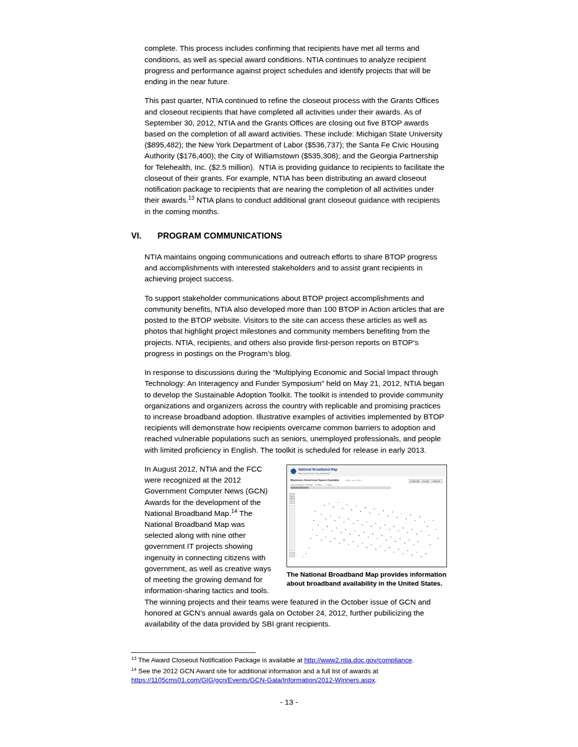complete. This process includes confirming that recipients have met all terms and conditions, as well as special award conditions. NTIA continues to analyze recipient progress and performance against project schedules and identify projects that will be ending in the near future.
This past quarter, NTIA continued to refine the closeout process with the Grants Offices and closeout recipients that have completed all activities under their awards. As of September 30, 2012, NTIA and the Grants Offices are closing out five BTOP awards based on the completion of all award activities. These include: Michigan State University ($895,482); the New York Department of Labor ($536,737); the Santa Fe Civic Housing Authority ($176,400); the City of Williamstown ($535,308); and the Georgia Partnership for Telehealth, Inc. ($2.5 million). NTIA is providing guidance to recipients to facilitate the closeout of their grants. For example, NTIA has been distributing an award closeout notification package to recipients that are nearing the completion of all activities under their awards.13 NTIA plans to conduct additional grant closeout guidance with recipients in the coming months.
VI. PROGRAM COMMUNICATIONS
NTIA maintains ongoing communications and outreach efforts to share BTOP progress and accomplishments with interested stakeholders and to assist grant recipients in achieving project success.
To support stakeholder communications about BTOP project accomplishments and community benefits, NTIA also developed more than 100 BTOP in Action articles that are posted to the BTOP website. Visitors to the site can access these articles as well as photos that highlight project milestones and community members benefiting from the projects. NTIA, recipients, and others also provide first-person reports on BTOP’s progress in postings on the Program’s blog.
In response to discussions during the “Multiplying Economic and Social Impact through Technology: An Interagency and Funder Symposium” held on May 21, 2012, NTIA began to develop the Sustainable Adoption Toolkit. The toolkit is intended to provide community organizations and organizers across the country with replicable and promising practices to increase broadband adoption. Illustrative examples of activities implemented by BTOP recipients will demonstrate how recipients overcame common barriers to adoption and reached vulnerable populations such as seniors, unemployed professionals, and people with limited proficiency in English. The toolkit is scheduled for release in early 2013.
The National Broadband Map provides information about broadband availability in the United States.
In August 2012, NTIA and the FCC were recognized at the 2012 Government Computer News (GCN) Awards for the development of the National Broadband Map.14 The National Broadband Map was selected along with nine other government IT projects showing ingenuity in connecting citizens with government, as well as creative ways of meeting the growing demand for information-sharing tactics and tools. The winning projects and their teams were featured in the October issue of GCN and honored at GCN’s annual awards gala on October 24, 2012, further pubilicizing the availability of the data provided by SBI grant recipients.
13 The Award Closeout Notification Package is available at http://www2.ntia.doc.gov/compliance.
14 See the 2012 GCN Award site for additional information and a full list of awards at https://1105cms01.com/GIG/gcn/Events/GCN-Gala/Information/2012-Winners.aspx.
- 13 -